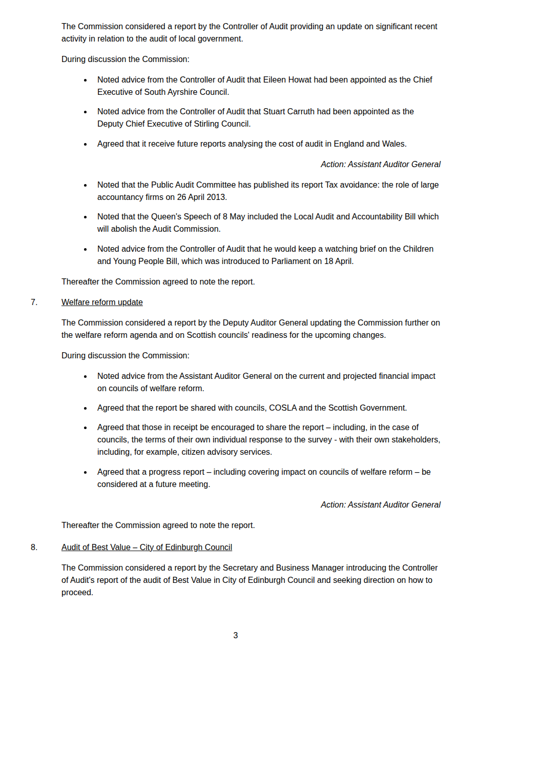The Commission considered a report by the Controller of Audit providing an update on significant recent activity in relation to the audit of local government.
During discussion the Commission:
Noted advice from the Controller of Audit that Eileen Howat had been appointed as the Chief Executive of South Ayrshire Council.
Noted advice from the Controller of Audit that Stuart Carruth had been appointed as the Deputy Chief Executive of Stirling Council.
Agreed that it receive future reports analysing the cost of audit in England and Wales.
Action: Assistant Auditor General
Noted that the Public Audit Committee has published its report Tax avoidance: the role of large accountancy firms on 26 April 2013.
Noted that the Queen's Speech of 8 May included the Local Audit and Accountability Bill which will abolish the Audit Commission.
Noted advice from the Controller of Audit that he would keep a watching brief on the Children and Young People Bill, which was introduced to Parliament on 18 April.
Thereafter the Commission agreed to note the report.
7. Welfare reform update
The Commission considered a report by the Deputy Auditor General updating the Commission further on the welfare reform agenda and on Scottish councils' readiness for the upcoming changes.
During discussion the Commission:
Noted advice from the Assistant Auditor General on the current and projected financial impact on councils of welfare reform.
Agreed that the report be shared with councils, COSLA and the Scottish Government.
Agreed that those in receipt be encouraged to share the report – including, in the case of councils, the terms of their own individual response to the survey - with their own stakeholders, including, for example, citizen advisory services.
Agreed that a progress report – including covering impact on councils of welfare reform – be considered at a future meeting.
Action: Assistant Auditor General
Thereafter the Commission agreed to note the report.
8. Audit of Best Value – City of Edinburgh Council
The Commission considered a report by the Secretary and Business Manager introducing the Controller of Audit's report of the audit of Best Value in City of Edinburgh Council and seeking direction on how to proceed.
3